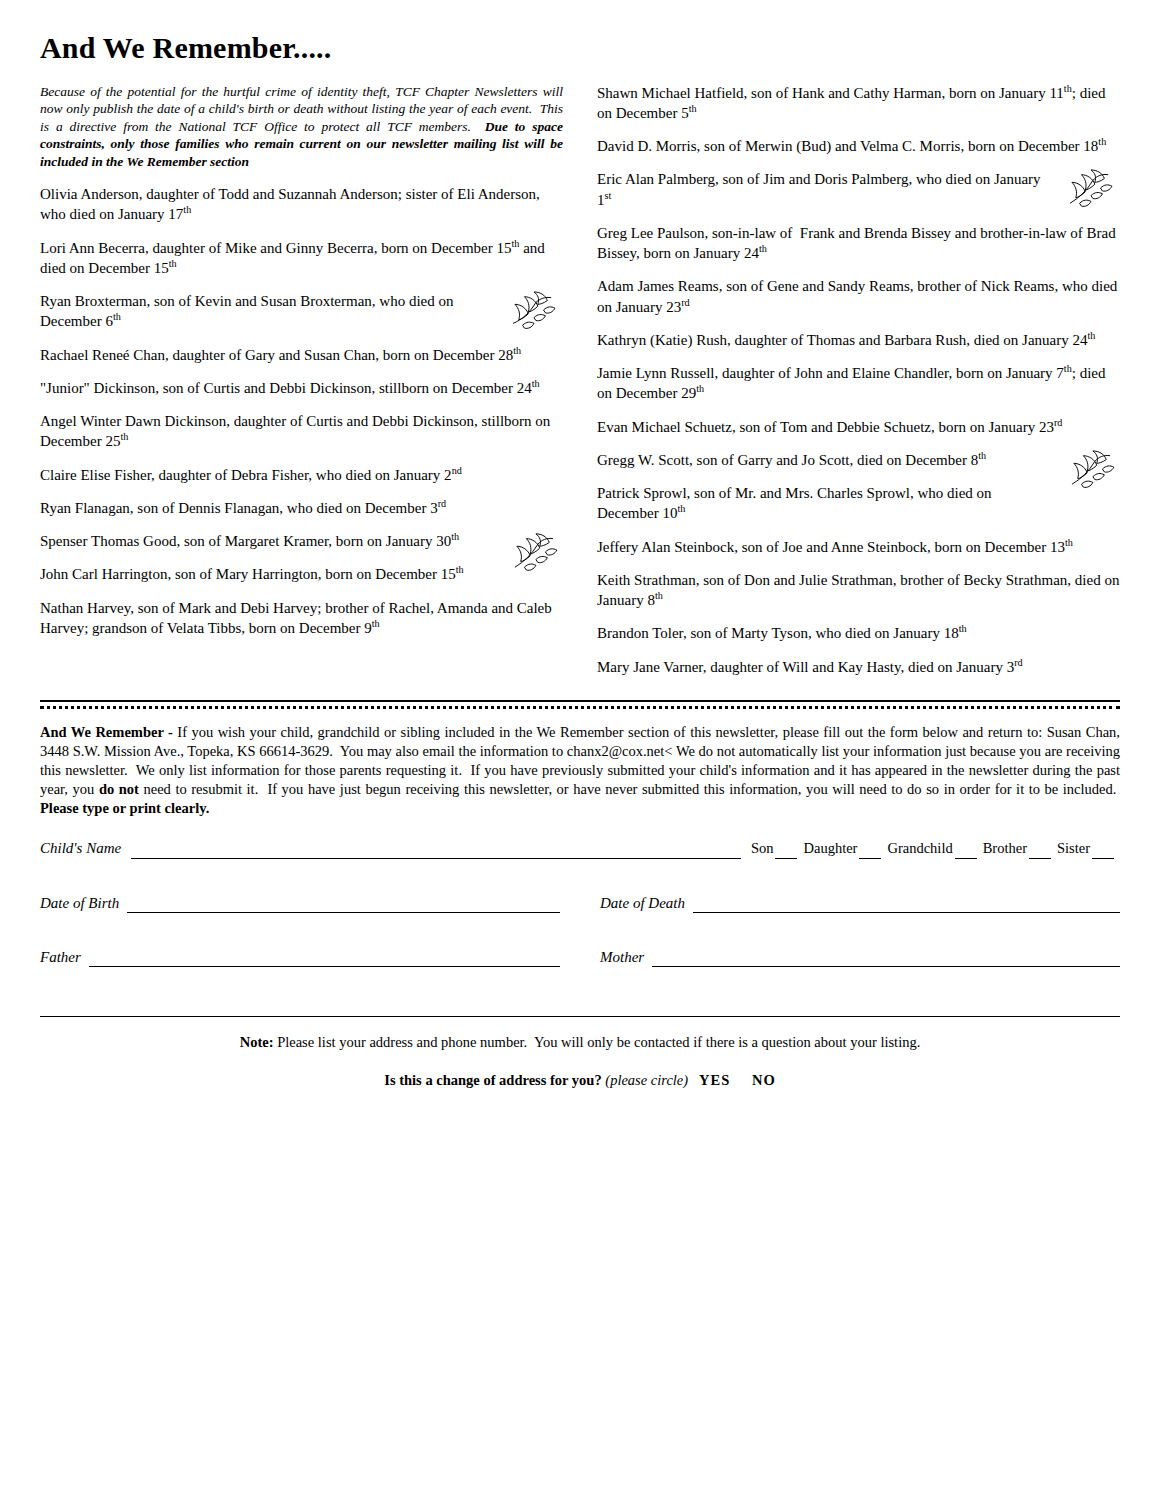And We Remember.....
Because of the potential for the hurtful crime of identity theft, TCF Chapter Newsletters will now only publish the date of a child's birth or death without listing the year of each event. This is a directive from the National TCF Office to protect all TCF members. Due to space constraints, only those families who remain current on our newsletter mailing list will be included in the We Remember section
Olivia Anderson, daughter of Todd and Suzannah Anderson; sister of Eli Anderson, who died on January 17th
Lori Ann Becerra, daughter of Mike and Ginny Becerra, born on December 15th and died on December 15th
Ryan Broxterman, son of Kevin and Susan Broxterman, who died on December 6th
Rachael Reneé Chan, daughter of Gary and Susan Chan, born on December 28th
"Junior" Dickinson, son of Curtis and Debbi Dickinson, stillborn on December 24th
Angel Winter Dawn Dickinson, daughter of Curtis and Debbi Dickinson, stillborn on December 25th
Claire Elise Fisher, daughter of Debra Fisher, who died on January 2nd
Ryan Flanagan, son of Dennis Flanagan, who died on December 3rd
Spenser Thomas Good, son of Margaret Kramer, born on January 30th
John Carl Harrington, son of Mary Harrington, born on December 15th
Nathan Harvey, son of Mark and Debi Harvey; brother of Rachel, Amanda and Caleb Harvey; grandson of Velata Tibbs, born on December 9th
Shawn Michael Hatfield, son of Hank and Cathy Harman, born on January 11th; died on December 5th
David D. Morris, son of Merwin (Bud) and Velma C. Morris, born on December 18th
Eric Alan Palmberg, son of Jim and Doris Palmberg, who died on January 1st
Greg Lee Paulson, son-in-law of Frank and Brenda Bissey and brother-in-law of Brad Bissey, born on January 24th
Adam James Reams, son of Gene and Sandy Reams, brother of Nick Reams, who died on January 23rd
Kathryn (Katie) Rush, daughter of Thomas and Barbara Rush, died on January 24th
Jamie Lynn Russell, daughter of John and Elaine Chandler, born on January 7th; died on December 29th
Evan Michael Schuetz, son of Tom and Debbie Schuetz, born on January 23rd
Gregg W. Scott, son of Garry and Jo Scott, died on December 8th
Patrick Sprowl, son of Mr. and Mrs. Charles Sprowl, who died on December 10th
Jeffery Alan Steinbock, son of Joe and Anne Steinbock, born on December 13th
Keith Strathman, son of Don and Julie Strathman, brother of Becky Strathman, died on January 8th
Brandon Toler, son of Marty Tyson, who died on January 18th
Mary Jane Varner, daughter of Will and Kay Hasty, died on January 3rd
And We Remember - If you wish your child, grandchild or sibling included in the We Remember section of this newsletter, please fill out the form below and return to: Susan Chan, 3448 S.W. Mission Ave., Topeka, KS 66614-3629. You may also email the information to chanx2@cox.net< We do not automatically list your information just because you are receiving this newsletter. We only list information for those parents requesting it. If you have previously submitted your child's information and it has appeared in the newsletter during the past year, you do not need to resubmit it. If you have just begun receiving this newsletter, or have never submitted this information, you will need to do so in order for it to be included. Please type or print clearly.
Child's Name Son Daughter Grandchild Brother Sister
Date of Birth
Date of Death
Father
Mother
Note: Please list your address and phone number. You will only be contacted if there is a question about your listing.
Is this a change of address for you? (please circle) YES NO